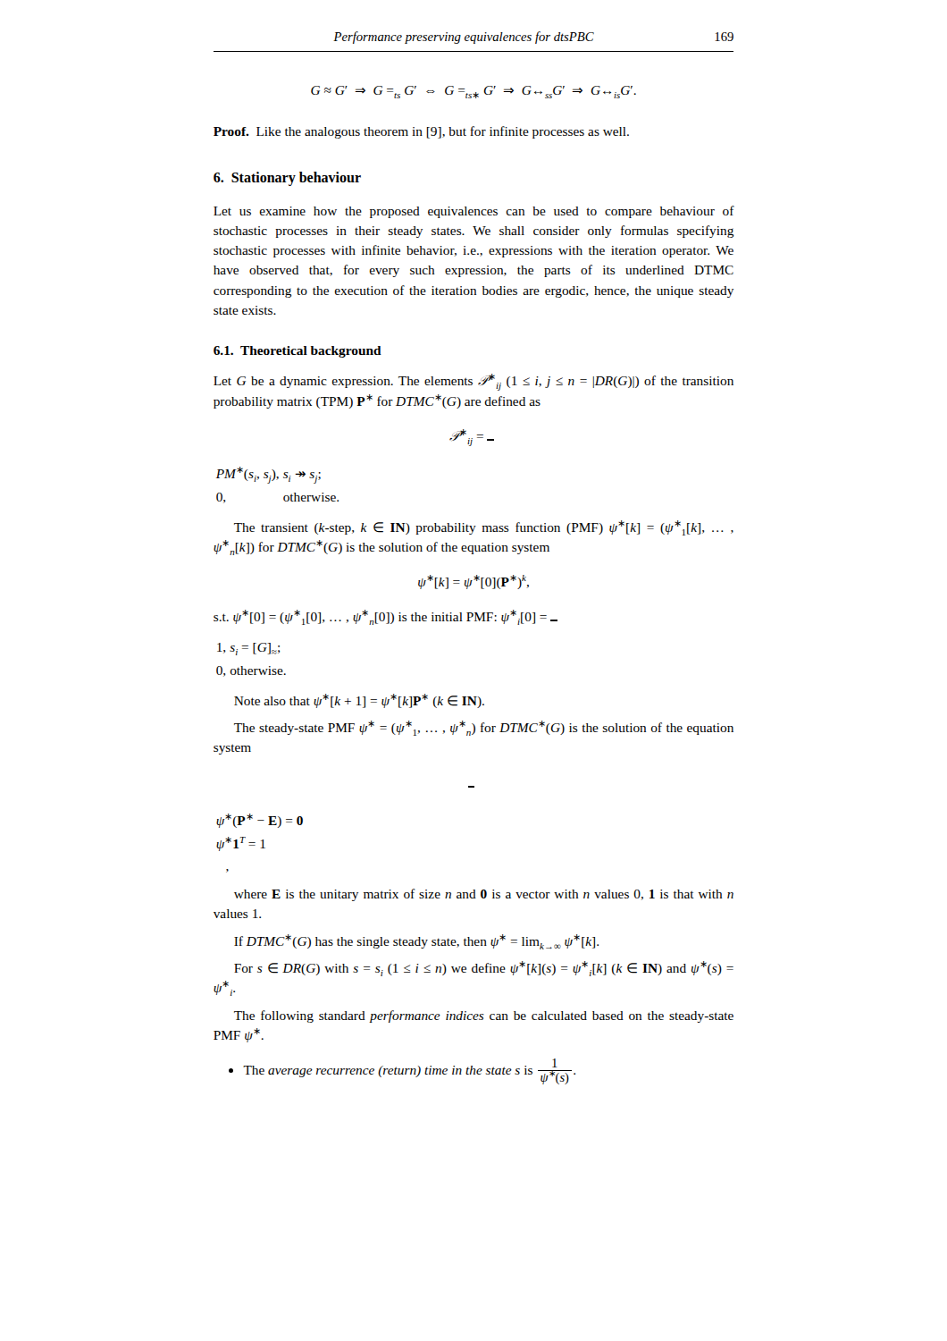Performance preserving equivalences for dtsPBC 169
G ≈ G′ ⇒ G =ts G′ ⇔ G =ts∗ G′ ⇒ G↔ss G′ ⇒ G↔is G′.
Proof. Like the analogous theorem in [9], but for infinite processes as well.
6. Stationary behaviour
Let us examine how the proposed equivalences can be used to compare behaviour of stochastic processes in their steady states. We shall consider only formulas specifying stochastic processes with infinite behavior, i.e., expressions with the iteration operator. We have observed that, for every such expression, the parts of its underlined DTMC corresponding to the execution of the iteration bodies are ergodic, hence, the unique steady state exists.
6.1. Theoretical background
Let G be a dynamic expression. The elements 𝒫∗ij (1 ≤ i, j ≤ n = |DR(G)|) of the transition probability matrix (TPM) P∗ for DTMC∗(G) are defined as
𝒫∗ij =
| PM ∗ ( s i , s j ), | s i ↠ s j ; |
| 0, | otherwise. |
The transient (k-step, k ∈ IN) probability mass function (PMF) ψ∗[k] = (ψ∗1[k], … , ψ∗n[k]) for DTMC∗(G) is the solution of the equation system
ψ∗[k] = ψ∗[0](P∗)k,
s.t. ψ∗[0] = (ψ∗1[0], … , ψ∗n[0]) is the initial PMF: ψ∗i[0] =
| 1, | s i = [ G ] ≈ ; |
| 0, | otherwise. |
Note also that ψ∗[k + 1] = ψ∗[k]P∗ (k ∈ IN).
The steady-state PMF ψ∗ = (ψ∗1, … , ψ∗n) for DTMC∗(G) is the solution of the equation system
| ψ ∗ ( P ∗ − E ) = 0 |
| ψ ∗ 1 T = 1 |
,
where E is the unitary matrix of size n and 0 is a vector with n values 0, 1 is that with n values 1.
If DTMC∗(G) has the single steady state, then ψ∗ = limk→∞ ψ∗[k].
For s ∈ DR(G) with s = si (1 ≤ i ≤ n) we define ψ∗[k](s) = ψ∗i[k] (k ∈ IN) and ψ∗(s) = ψ∗i.
The following standard performance indices can be calculated based on the steady-state PMF ψ∗.
The average recurrence (return) time in the state s is 1 ψ∗(s).